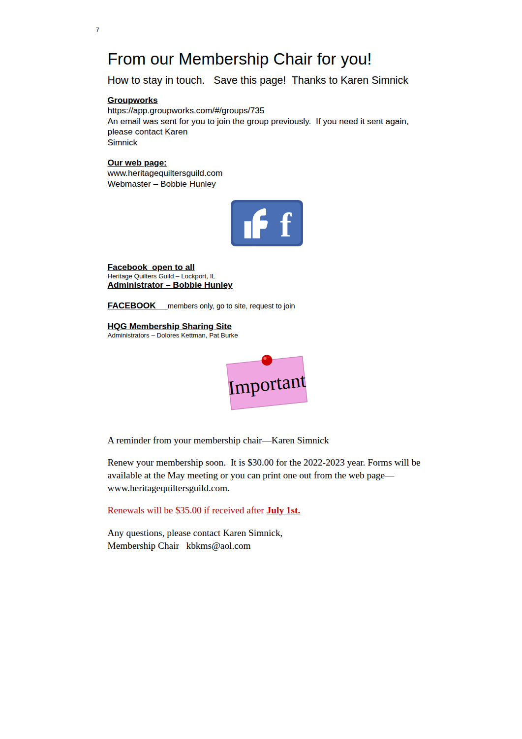7
From our Membership Chair for you!
How to stay in touch. Save this page! Thanks to Karen Simnick
Groupworks
https://app.groupworks.com/#/groups/735
An email was sent for you to join the group previously. If you need it sent again, please contact Karen
Simnick
Our web page:
www.heritagequiltersguild.com
Webmaster – Bobbie Hunley
Facebook open to all
Heritage Quilters Guild – Lockport, IL
Administrator – Bobbie Hunley
FACEBOOK members only, go to site, request to join
HQG Membership Sharing Site
Administrators – Dolores Kettman, Pat Burke
A reminder from your membership chair—Karen Simnick
Renew your membership soon. It is $30.00 for the 2022-2023 year. Forms will be available at the May meeting or you can print one out from the web page—www.heritagequiltersguild.com.
Renewals will be $35.00 if received after July 1st.
Any questions, please contact Karen Simnick,
Membership Chair kbkms@aol.com